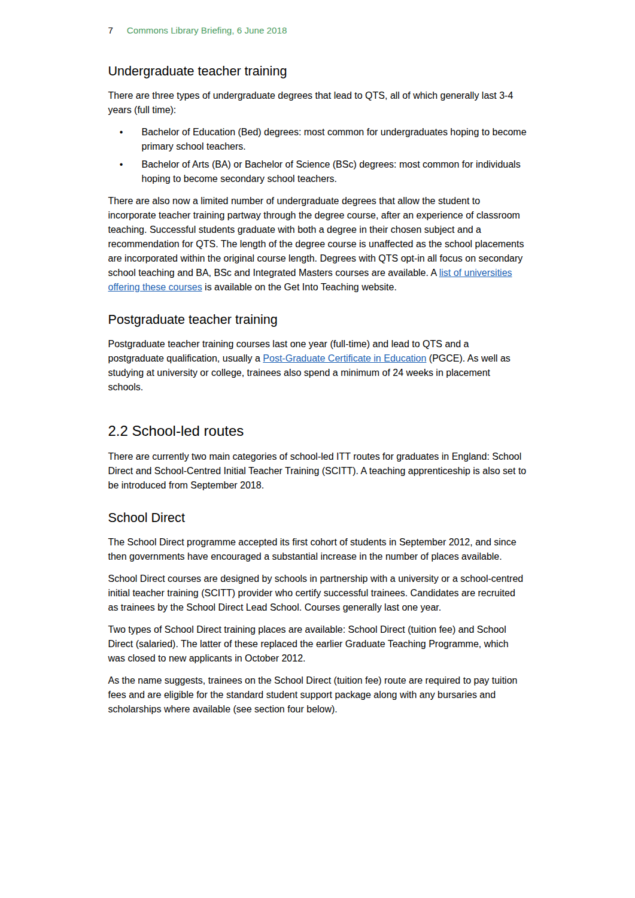7 Commons Library Briefing, 6 June 2018
Undergraduate teacher training
There are three types of undergraduate degrees that lead to QTS, all of which generally last 3-4 years (full time):
Bachelor of Education (Bed) degrees: most common for undergraduates hoping to become primary school teachers.
Bachelor of Arts (BA) or Bachelor of Science (BSc) degrees: most common for individuals hoping to become secondary school teachers.
There are also now a limited number of undergraduate degrees that allow the student to incorporate teacher training partway through the degree course, after an experience of classroom teaching. Successful students graduate with both a degree in their chosen subject and a recommendation for QTS. The length of the degree course is unaffected as the school placements are incorporated within the original course length. Degrees with QTS opt-in all focus on secondary school teaching and BA, BSc and Integrated Masters courses are available. A list of universities offering these courses is available on the Get Into Teaching website.
Postgraduate teacher training
Postgraduate teacher training courses last one year (full-time) and lead to QTS and a postgraduate qualification, usually a Post-Graduate Certificate in Education (PGCE). As well as studying at university or college, trainees also spend a minimum of 24 weeks in placement schools.
2.2 School-led routes
There are currently two main categories of school-led ITT routes for graduates in England: School Direct and School-Centred Initial Teacher Training (SCITT). A teaching apprenticeship is also set to be introduced from September 2018.
School Direct
The School Direct programme accepted its first cohort of students in September 2012, and since then governments have encouraged a substantial increase in the number of places available.
School Direct courses are designed by schools in partnership with a university or a school-centred initial teacher training (SCITT) provider who certify successful trainees. Candidates are recruited as trainees by the School Direct Lead School. Courses generally last one year.
Two types of School Direct training places are available: School Direct (tuition fee) and School Direct (salaried). The latter of these replaced the earlier Graduate Teaching Programme, which was closed to new applicants in October 2012.
As the name suggests, trainees on the School Direct (tuition fee) route are required to pay tuition fees and are eligible for the standard student support package along with any bursaries and scholarships where available (see section four below).